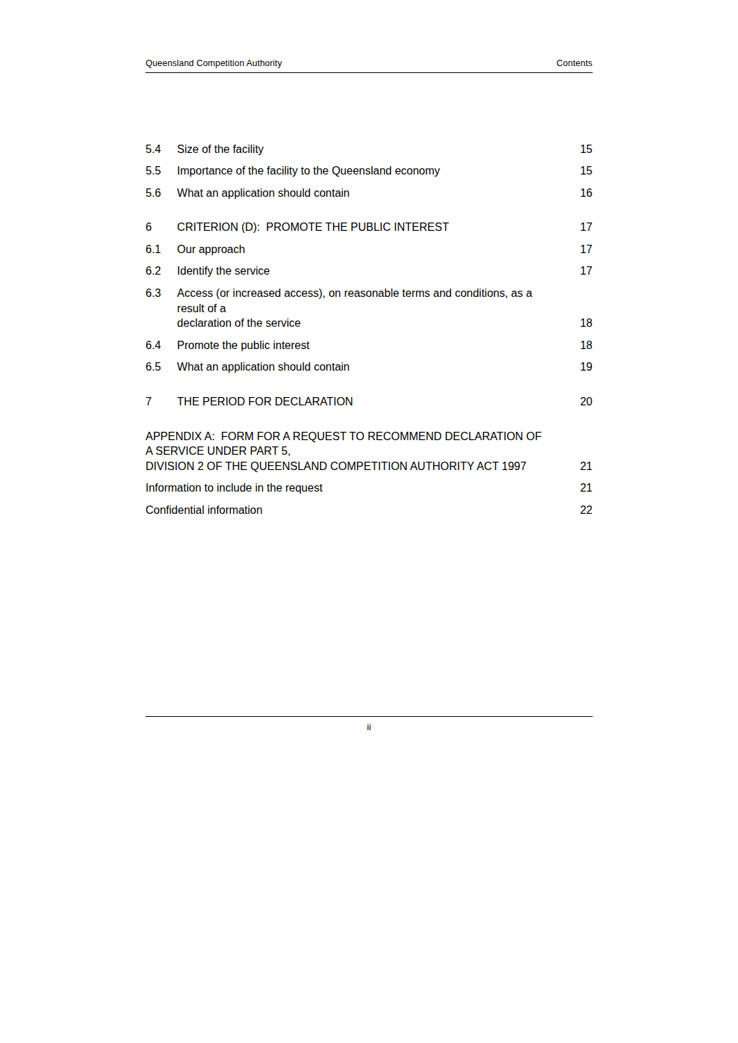Queensland Competition Authority
Contents
| 5.4 | Size of the facility | 15 |
| 5.5 | Importance of the facility to the Queensland economy | 15 |
| 5.6 | What an application should contain | 16 |
| 6 | CRITERION (D): PROMOTE THE PUBLIC INTEREST | 17 |
| 6.1 | Our approach | 17 |
| 6.2 | Identify the service | 17 |
| 6.3 | Access (or increased access), on reasonable terms and conditions, as a result of a declaration of the service | 18 |
| 6.4 | Promote the public interest | 18 |
| 6.5 | What an application should contain | 19 |
| 7 | THE PERIOD FOR DECLARATION | 20 |
| APPENDIX A: FORM FOR A REQUEST TO RECOMMEND DECLARATION OF A SERVICE UNDER PART 5, DIVISION 2 OF THE QUEENSLAND COMPETITION AUTHORITY ACT 1997 | 21 |
| Information to include in the request | 21 |
| Confidential information | 22 |
ii